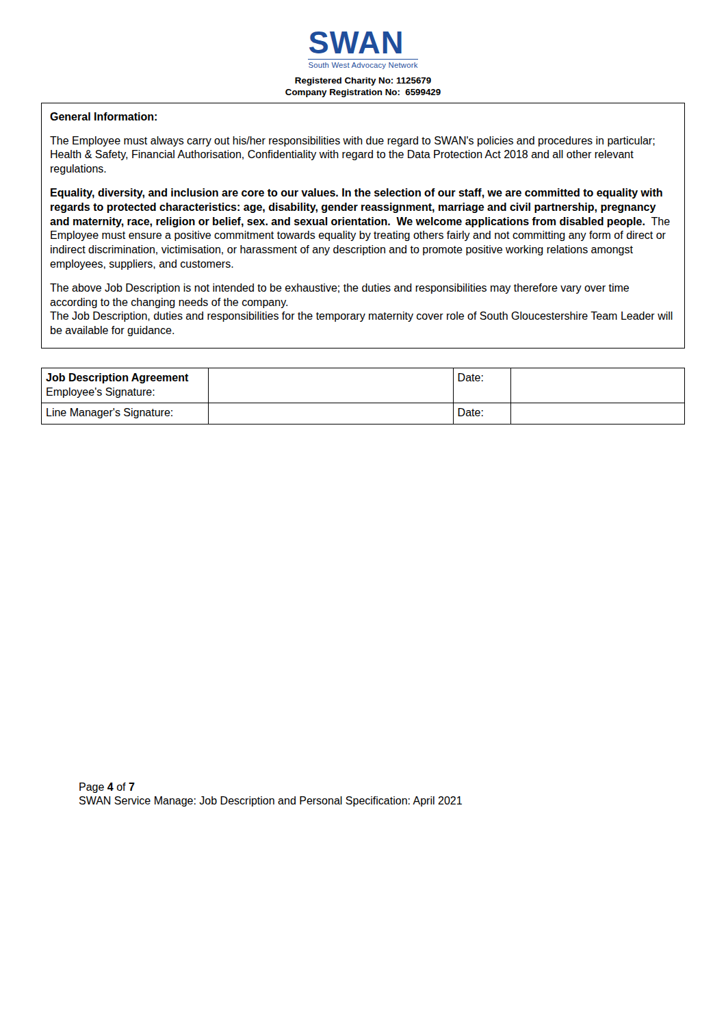SWAN
South West Advocacy Network
Registered Charity No: 1125679
Company Registration No: 6599429
General Information:
The Employee must always carry out his/her responsibilities with due regard to SWAN's policies and procedures in particular; Health & Safety, Financial Authorisation, Confidentiality with regard to the Data Protection Act 2018 and all other relevant regulations.
Equality, diversity, and inclusion are core to our values. In the selection of our staff, we are committed to equality with regards to protected characteristics: age, disability, gender reassignment, marriage and civil partnership, pregnancy and maternity, race, religion or belief, sex. and sexual orientation. We welcome applications from disabled people. The Employee must ensure a positive commitment towards equality by treating others fairly and not committing any form of direct or indirect discrimination, victimisation, or harassment of any description and to promote positive working relations amongst employees, suppliers, and customers.
The above Job Description is not intended to be exhaustive; the duties and responsibilities may therefore vary over time according to the changing needs of the company.
The Job Description, duties and responsibilities for the temporary maternity cover role of South Gloucestershire Team Leader will be available for guidance.
| Job Description Agreement Employee's Signature: | | Date: | |
| Line Manager's Signature: | | Date: | |
Page 4 of 7
SWAN Service Manage: Job Description and Personal Specification: April 2021